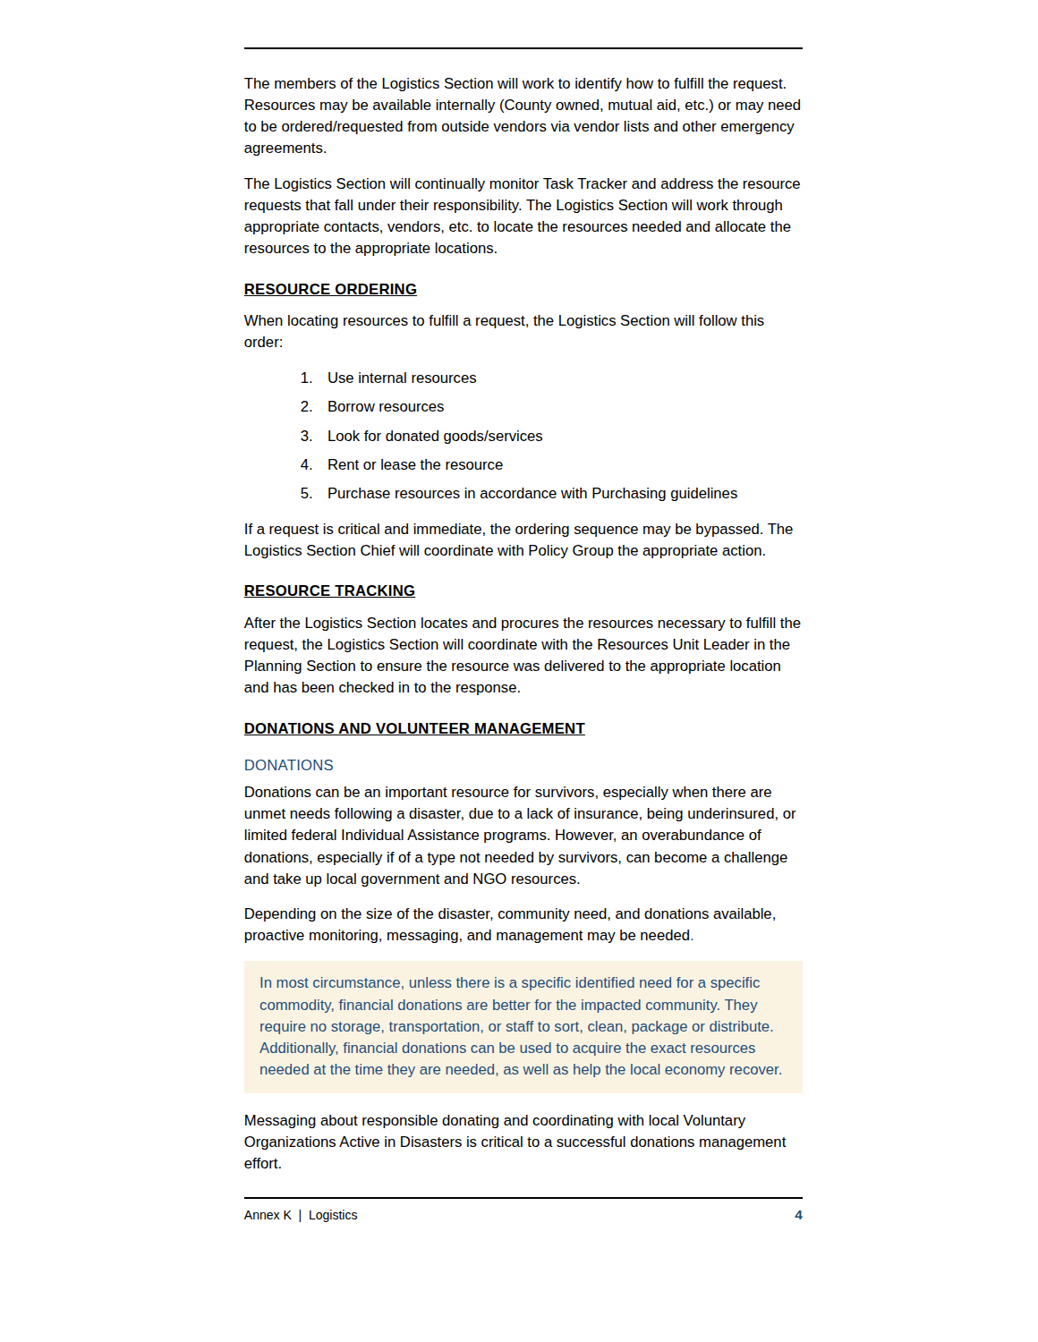The members of the Logistics Section will work to identify how to fulfill the request. Resources may be available internally (County owned, mutual aid, etc.) or may need to be ordered/requested from outside vendors via vendor lists and other emergency agreements.
The Logistics Section will continually monitor Task Tracker and address the resource requests that fall under their responsibility. The Logistics Section will work through appropriate contacts, vendors, etc. to locate the resources needed and allocate the resources to the appropriate locations.
RESOURCE ORDERING
When locating resources to fulfill a request, the Logistics Section will follow this order:
Use internal resources
Borrow resources
Look for donated goods/services
Rent or lease the resource
Purchase resources in accordance with Purchasing guidelines
If a request is critical and immediate, the ordering sequence may be bypassed. The Logistics Section Chief will coordinate with Policy Group the appropriate action.
RESOURCE TRACKING
After the Logistics Section locates and procures the resources necessary to fulfill the request, the Logistics Section will coordinate with the Resources Unit Leader in the Planning Section to ensure the resource was delivered to the appropriate location and has been checked in to the response.
DONATIONS AND VOLUNTEER MANAGEMENT
DONATIONS
Donations can be an important resource for survivors, especially when there are unmet needs following a disaster, due to a lack of insurance, being underinsured, or limited federal Individual Assistance programs. However, an overabundance of donations, especially if of a type not needed by survivors, can become a challenge and take up local government and NGO resources.
Depending on the size of the disaster, community need, and donations available, proactive monitoring, messaging, and management may be needed.
In most circumstance, unless there is a specific identified need for a specific commodity, financial donations are better for the impacted community. They require no storage, transportation, or staff to sort, clean, package or distribute. Additionally, financial donations can be used to acquire the exact resources needed at the time they are needed, as well as help the local economy recover.
Messaging about responsible donating and coordinating with local Voluntary Organizations Active in Disasters is critical to a successful donations management effort.
Annex K | Logistics
4